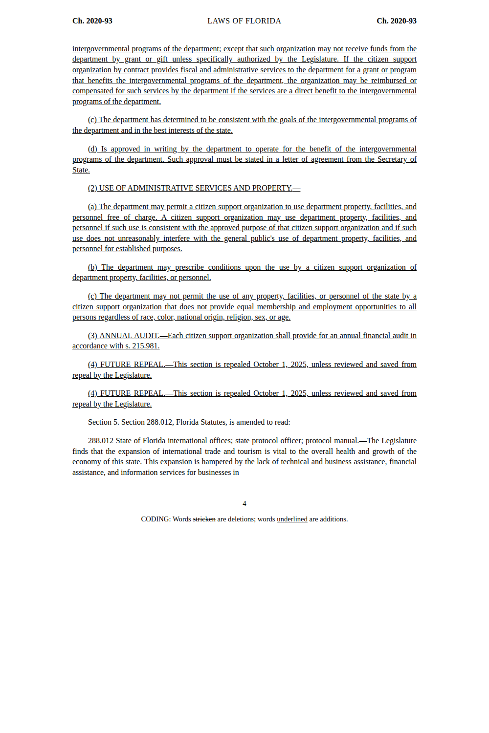Ch. 2020-93 LAWS OF FLORIDA Ch. 2020-93
intergovernmental programs of the department; except that such organization may not receive funds from the department by grant or gift unless specifically authorized by the Legislature. If the citizen support organization by contract provides fiscal and administrative services to the department for a grant or program that benefits the intergovernmental programs of the department, the organization may be reimbursed or compensated for such services by the department if the services are a direct benefit to the intergovernmental programs of the department.
(c) The department has determined to be consistent with the goals of the intergovernmental programs of the department and in the best interests of the state.
(d) Is approved in writing by the department to operate for the benefit of the intergovernmental programs of the department. Such approval must be stated in a letter of agreement from the Secretary of State.
(2) USE OF ADMINISTRATIVE SERVICES AND PROPERTY.—
(a) The department may permit a citizen support organization to use department property, facilities, and personnel free of charge. A citizen support organization may use department property, facilities, and personnel if such use is consistent with the approved purpose of that citizen support organization and if such use does not unreasonably interfere with the general public's use of department property, facilities, and personnel for established purposes.
(b) The department may prescribe conditions upon the use by a citizen support organization of department property, facilities, or personnel.
(c) The department may not permit the use of any property, facilities, or personnel of the state by a citizen support organization that does not provide equal membership and employment opportunities to all persons regardless of race, color, national origin, religion, sex, or age.
(3) ANNUAL AUDIT.—Each citizen support organization shall provide for an annual financial audit in accordance with s. 215.981.
(4) FUTURE REPEAL.—This section is repealed October 1, 2025, unless reviewed and saved from repeal by the Legislature.
(4) FUTURE REPEAL.—This section is repealed October 1, 2025, unless reviewed and saved from repeal by the Legislature.
Section 5. Section 288.012, Florida Statutes, is amended to read:
288.012 State of Florida international offices; state protocol officer; protocol manual.—The Legislature finds that the expansion of international trade and tourism is vital to the overall health and growth of the economy of this state. This expansion is hampered by the lack of technical and business assistance, financial assistance, and information services for businesses in
4 CODING: Words stricken are deletions; words underlined are additions.